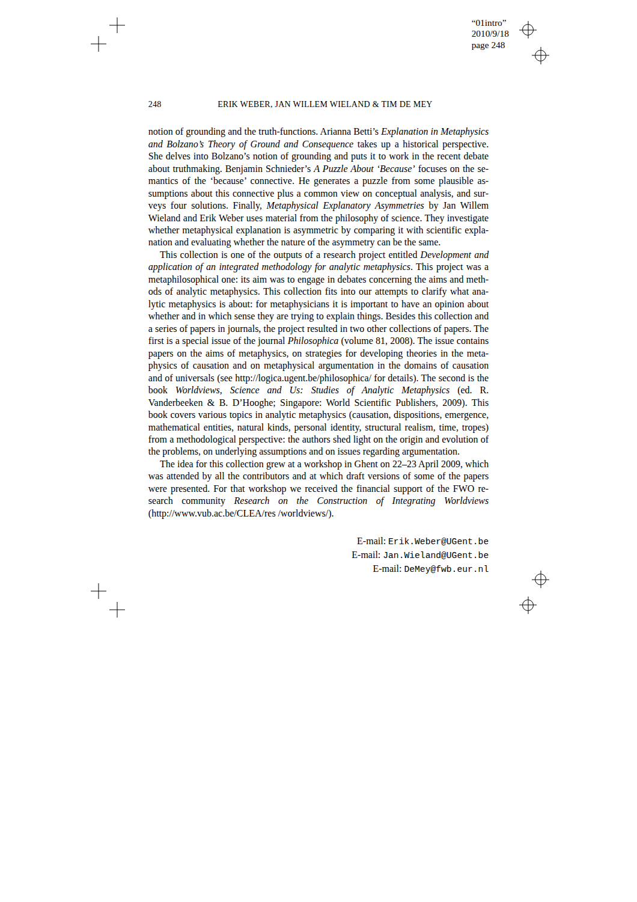“01intro”
2010/9/18
page 248
248
ERIK WEBER, JAN WILLEM WIELAND & TIM DE MEY
notion of grounding and the truth-functions. Arianna Betti’s Explanation in Metaphysics and Bolzano’s Theory of Ground and Consequence takes up a historical perspective. She delves into Bolzano’s notion of grounding and puts it to work in the recent debate about truthmaking. Benjamin Schnieder’s A Puzzle About ‘Because’ focuses on the semantics of the ‘because’ connective. He generates a puzzle from some plausible assumptions about this connective plus a common view on conceptual analysis, and surveys four solutions. Finally, Metaphysical Explanatory Asymmetries by Jan Willem Wieland and Erik Weber uses material from the philosophy of science. They investigate whether metaphysical explanation is asymmetric by comparing it with scientific explanation and evaluating whether the nature of the asymmetry can be the same.
This collection is one of the outputs of a research project entitled Development and application of an integrated methodology for analytic metaphysics. This project was a metaphilosophical one: its aim was to engage in debates concerning the aims and methods of analytic metaphysics. This collection fits into our attempts to clarify what analytic metaphysics is about: for metaphysicians it is important to have an opinion about whether and in which sense they are trying to explain things. Besides this collection and a series of papers in journals, the project resulted in two other collections of papers. The first is a special issue of the journal Philosophica (volume 81, 2008). The issue contains papers on the aims of metaphysics, on strategies for developing theories in the metaphysics of causation and on metaphysical argumentation in the domains of causation and of universals (see http://logica.ugent.be/philosophica/ for details). The second is the book Worldviews, Science and Us: Studies of Analytic Metaphysics (ed. R. Vanderbeeken & B. D’Hooghe; Singapore: World Scientific Publishers, 2009). This book covers various topics in analytic metaphysics (causation, dispositions, emergence, mathematical entities, natural kinds, personal identity, structural realism, time, tropes) from a methodological perspective: the authors shed light on the origin and evolution of the problems, on underlying assumptions and on issues regarding argumentation.
The idea for this collection grew at a workshop in Ghent on 22–23 April 2009, which was attended by all the contributors and at which draft versions of some of the papers were presented. For that workshop we received the financial support of the FWO research community Research on the Construction of Integrating Worldviews (http://www.vub.ac.be/CLEA/res /worldviews/).
E-mail: Erik.Weber@UGent.be
E-mail: Jan.Wieland@UGent.be
E-mail: DeMey@fwb.eur.nl